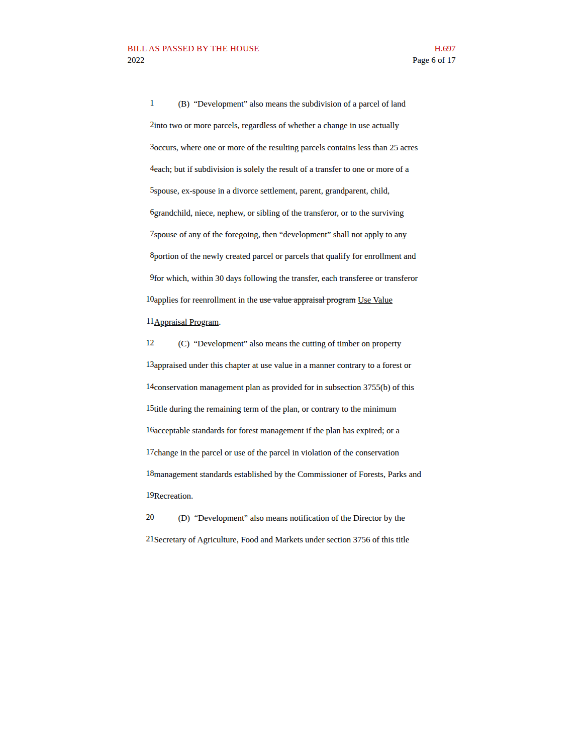BILL AS PASSED BY THE HOUSE
2022
H.697
Page 6 of 17
| 1 | (B) “Development” also means the subdivision of a parcel of land |
| 2 | into two or more parcels, regardless of whether a change in use actually |
| 3 | occurs, where one or more of the resulting parcels contains less than 25 acres |
| 4 | each; but if subdivision is solely the result of a transfer to one or more of a |
| 5 | spouse, ex-spouse in a divorce settlement, parent, grandparent, child, |
| 6 | grandchild, niece, nephew, or sibling of the transferor, or to the surviving |
| 7 | spouse of any of the foregoing, then “development” shall not apply to any |
| 8 | portion of the newly created parcel or parcels that qualify for enrollment and |
| 9 | for which, within 30 days following the transfer, each transferee or transferor |
| 10 | applies for reenrollment in the use value appraisal program Use Value |
| 11 | Appraisal Program . |
| 12 | (C) “Development” also means the cutting of timber on property |
| 13 | appraised under this chapter at use value in a manner contrary to a forest or |
| 14 | conservation management plan as provided for in subsection 3755(b) of this |
| 15 | title during the remaining term of the plan, or contrary to the minimum |
| 16 | acceptable standards for forest management if the plan has expired; or a |
| 17 | change in the parcel or use of the parcel in violation of the conservation |
| 18 | management standards established by the Commissioner of Forests, Parks and |
| 19 | Recreation. |
| 20 | (D) “Development” also means notification of the Director by the |
| 21 | Secretary of Agriculture, Food and Markets under section 3756 of this title |